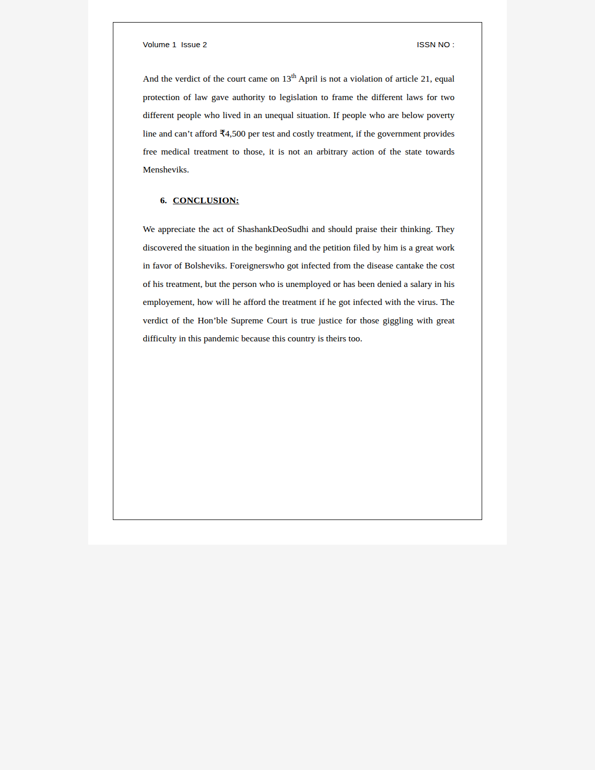Volume 1 Issue 2 ISSN NO :
And the verdict of the court came on 13th April is not a violation of article 21, equal protection of law gave authority to legislation to frame the different laws for two different people who lived in an unequal situation. If people who are below poverty line and can’t afford ₹4,500 per test and costly treatment, if the government provides free medical treatment to those, it is not an arbitrary action of the state towards Mensheviks.
6. Conclusion:
We appreciate the act of ShashankDeoSudhi and should praise their thinking. They discovered the situation in the beginning and the petition filed by him is a great work in favor of Bolsheviks. Foreignerswho got infected from the disease cantake the cost of his treatment, but the person who is unemployed or has been denied a salary in his employement, how will he afford the treatment if he got infected with the virus. The verdict of the Hon’ble Supreme Court is true justice for those giggling with great difficulty in this pandemic because this country is theirs too.